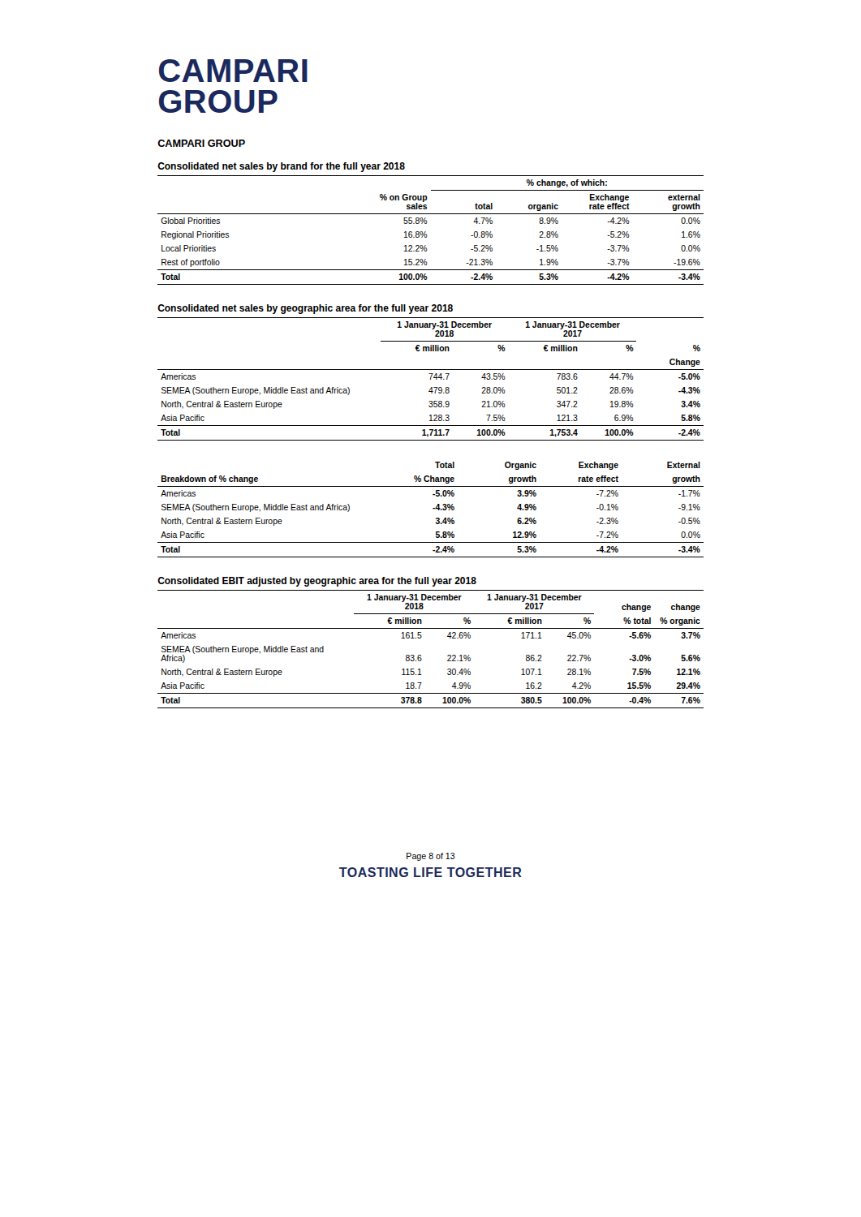CAMPARI
GROUP
CAMPARI GROUP
Consolidated net sales by brand for the full year 2018
| | % on Group sales | % change, of which: |
| --- | --- | --- |
| total | organic | Exchange rate effect | external growth |
| Global Priorities | 55.8% | 4.7% | 8.9% | -4.2% | 0.0% |
| Regional Priorities | 16.8% | -0.8% | 2.8% | -5.2% | 1.6% |
| Local Priorities | 12.2% | -5.2% | -1.5% | -3.7% | 0.0% |
| Rest of portfolio | 15.2% | -21.3% | 1.9% | -3.7% | -19.6% |
| Total | 100.0% | -2.4% | 5.3% | -4.2% | -3.4% |
Consolidated net sales by geographic area for the full year 2018
| | 1 January-31 December 2018 | 1 January-31 December 2017 | % |
| --- | --- | --- | --- |
| € million | % | € million | % |
| | | | | | Change |
| Americas | 744.7 | 43.5% | 783.6 | 44.7% | -5.0% |
| SEMEA (Southern Europe, Middle East and Africa) | 479.8 | 28.0% | 501.2 | 28.6% | -4.3% |
| North, Central & Eastern Europe | 358.9 | 21.0% | 347.2 | 19.8% | 3.4% |
| Asia Pacific | 128.3 | 7.5% | 121.3 | 6.9% | 5.8% |
| Total | 1,711.7 | 100.0% | 1,753.4 | 100.0% | -2.4% |
| | Total | Organic | Exchange | External |
| --- | --- | --- | --- | --- |
| Breakdown of % change | % Change | growth | rate effect | growth |
| Americas | -5.0% | 3.9% | -7.2% | -1.7% |
| SEMEA (Southern Europe, Middle East and Africa) | -4.3% | 4.9% | -0.1% | -9.1% |
| North, Central & Eastern Europe | 3.4% | 6.2% | -2.3% | -0.5% |
| Asia Pacific | 5.8% | 12.9% | -7.2% | 0.0% |
| Total | -2.4% | 5.3% | -4.2% | -3.4% |
Consolidated EBIT adjusted by geographic area for the full year 2018
| | 1 January-31 December 2018 | 1 January-31 December 2017 | change | change |
| --- | --- | --- | --- | --- |
| € million | % | € million | % | % total | % organic |
| Americas | 161.5 | 42.6% | 171.1 | 45.0% | -5.6% | 3.7% |
| SEMEA (Southern Europe, Middle East and Africa) | 83.6 | 22.1% | 86.2 | 22.7% | -3.0% | 5.6% |
| North, Central & Eastern Europe | 115.1 | 30.4% | 107.1 | 28.1% | 7.5% | 12.1% |
| Asia Pacific | 18.7 | 4.9% | 16.2 | 4.2% | 15.5% | 29.4% |
| Total | 378.8 | 100.0% | 380.5 | 100.0% | -0.4% | 7.6% |
Page 8 of 13
TOASTING LIFE TOGETHER